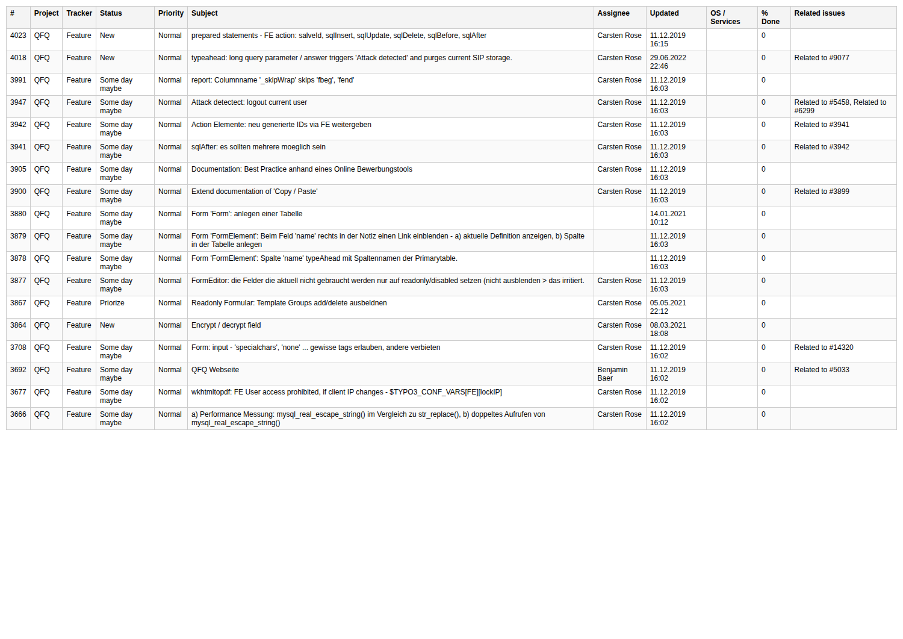| # | Project | Tracker | Status | Priority | Subject | Assignee | Updated | OS / Services | % Done | Related issues |
| --- | --- | --- | --- | --- | --- | --- | --- | --- | --- | --- |
| 4023 | QFQ | Feature | New | Normal | prepared statements - FE action: salveId, sqlInsert, sqlUpdate, sqlDelete, sqlBefore, sqlAfter | Carsten Rose | 11.12.2019 16:15 | | 0 | |
| 4018 | QFQ | Feature | New | Normal | typeahead: long query parameter / answer triggers 'Attack detected' and purges current SIP storage. | Carsten Rose | 29.06.2022 22:46 | | 0 | Related to #9077 |
| 3991 | QFQ | Feature | Some day maybe | Normal | report: Columnname '_skipWrap' skips 'fbeg', 'fend' | Carsten Rose | 11.12.2019 16:03 | | 0 | |
| 3947 | QFQ | Feature | Some day maybe | Normal | Attack detectect: logout current user | Carsten Rose | 11.12.2019 16:03 | | 0 | Related to #5458, Related to #6299 |
| 3942 | QFQ | Feature | Some day maybe | Normal | Action Elemente: neu generierte IDs via FE weitergeben | Carsten Rose | 11.12.2019 16:03 | | 0 | Related to #3941 |
| 3941 | QFQ | Feature | Some day maybe | Normal | sqlAfter: es sollten mehrere moeglich sein | Carsten Rose | 11.12.2019 16:03 | | 0 | Related to #3942 |
| 3905 | QFQ | Feature | Some day maybe | Normal | Documentation: Best Practice anhand eines Online Bewerbungstools | Carsten Rose | 11.12.2019 16:03 | | 0 | |
| 3900 | QFQ | Feature | Some day maybe | Normal | Extend documentation of 'Copy / Paste' | Carsten Rose | 11.12.2019 16:03 | | 0 | Related to #3899 |
| 3880 | QFQ | Feature | Some day maybe | Normal | Form 'Form': anlegen einer Tabelle | | 14.01.2021 10:12 | | 0 | |
| 3879 | QFQ | Feature | Some day maybe | Normal | Form 'FormElement': Beim Feld 'name' rechts in der Notiz einen Link einblenden - a) aktuelle Definition anzeigen, b) Spalte in der Tabelle anlegen | | 11.12.2019 16:03 | | 0 | |
| 3878 | QFQ | Feature | Some day maybe | Normal | Form 'FormElement': Spalte 'name' typeAhead mit Spaltennamen der Primarytable. | | 11.12.2019 16:03 | | 0 | |
| 3877 | QFQ | Feature | Some day maybe | Normal | FormEditor: die Felder die aktuell nicht gebraucht werden nur auf readonly/disabled setzen (nicht ausblenden > das irritiert. | Carsten Rose | 11.12.2019 16:03 | | 0 | |
| 3867 | QFQ | Feature | Priorize | Normal | Readonly Formular: Template Groups add/delete ausbeldnen | Carsten Rose | 05.05.2021 22:12 | | 0 | |
| 3864 | QFQ | Feature | New | Normal | Encrypt / decrypt field | Carsten Rose | 08.03.2021 18:08 | | 0 | |
| 3708 | QFQ | Feature | Some day maybe | Normal | Form: input - 'specialchars', 'none' ... gewisse tags erlauben, andere verbieten | Carsten Rose | 11.12.2019 16:02 | | 0 | Related to #14320 |
| 3692 | QFQ | Feature | Some day maybe | Normal | QFQ Webseite | Benjamin Baer | 11.12.2019 16:02 | | 0 | Related to #5033 |
| 3677 | QFQ | Feature | Some day maybe | Normal | wkhtmltopdf: FE User access prohibited, if client IP changes - $TYPO3_CONF_VARS[FE][lockIP] | Carsten Rose | 11.12.2019 16:02 | | 0 | |
| 3666 | QFQ | Feature | Some day maybe | Normal | a) Performance Messung: mysql_real_escape_string() im Vergleich zu str_replace(), b) doppeltes Aufrufen von mysql_real_escape_string() | Carsten Rose | 11.12.2019 16:02 | | 0 | |